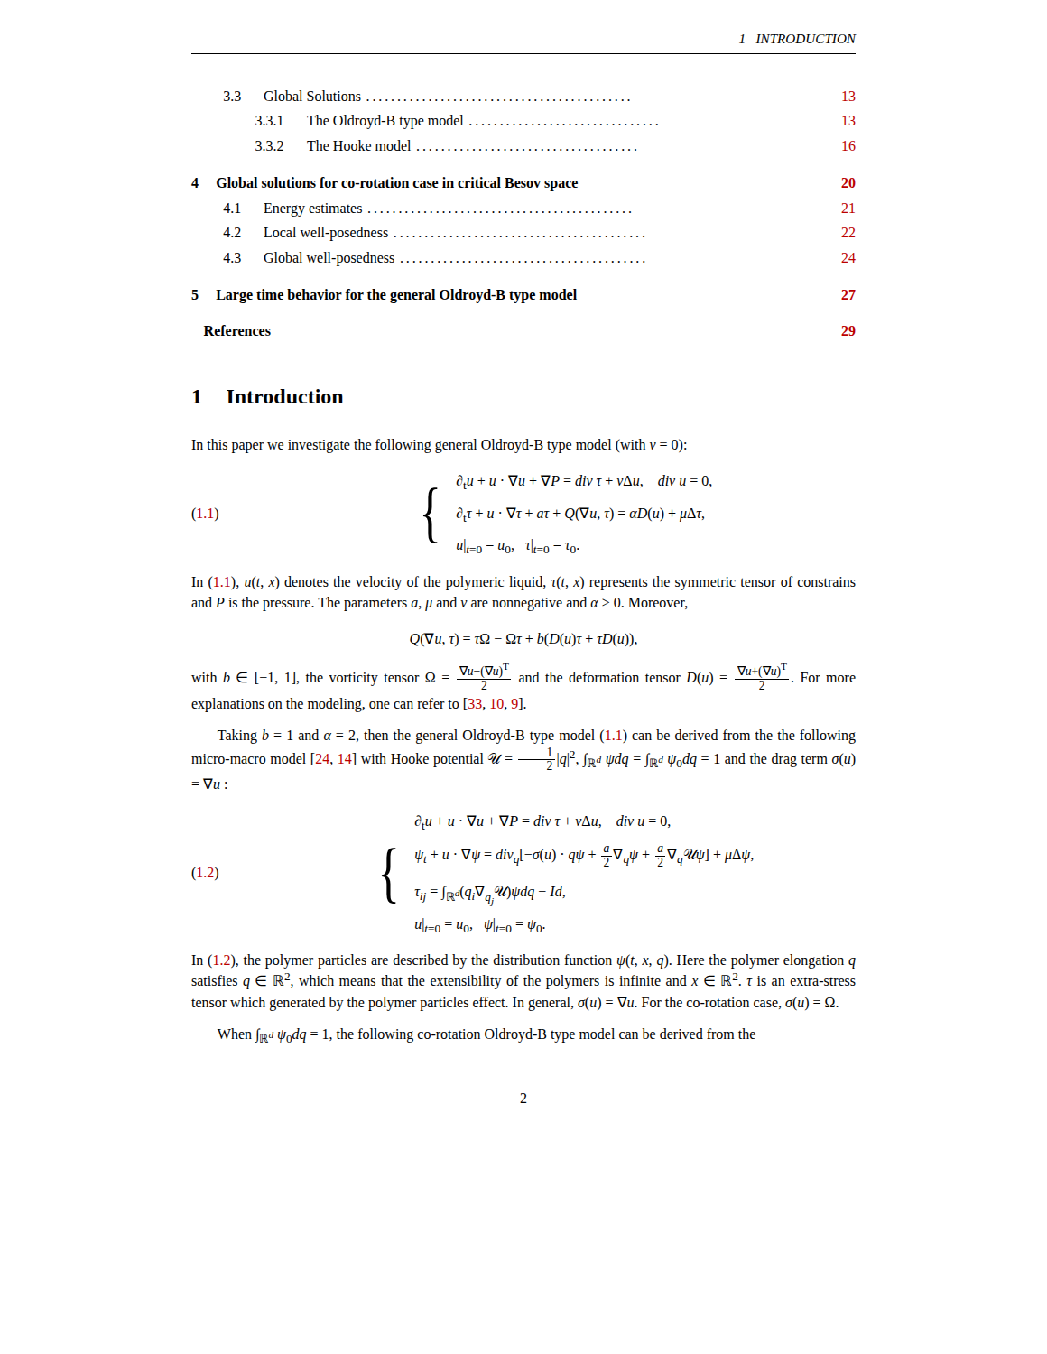1 INTRODUCTION
3.3 Global Solutions ........................................... 13
3.3.1 The Oldroyd-B type model ............................... 13
3.3.2 The Hooke model .................................... 16
4 Global solutions for co-rotation case in critical Besov space 20
4.1 Energy estimates ........................................... 21
4.2 Local well-posedness ......................................... 22
4.3 Global well-posedness ........................................ 24
5 Large time behavior for the general Oldroyd-B type model 27
References 29
1 Introduction
In this paper we investigate the following general Oldroyd-B type model (with ν = 0):
(1.1)
{ ∂tu + u · ∇u + ∇P = div τ + ν Δu, div u = 0, ∂tτ + u · ∇τ + aτ + Q(∇u, τ) = αD(u) + μ Δτ, u|t=0 = u0, τ|t=0 = τ0.
In (1.1), u(t, x) denotes the velocity of the polymeric liquid, τ(t, x) represents the symmetric tensor of constrains and P is the pressure. The parameters a, μ and ν are nonnegative and α > 0. Moreover,
Q(∇u, τ) = τ Ω − Ωτ + b(D(u)τ + τD(u)),
with b ∈ [−1, 1], the vorticity tensor Ω = ∇u−(∇u)T 2 and the deformation tensor D(u) = ∇u+(∇u)T 2. For more explanations on the modeling, one can refer to [33, 10, 9].
Taking b = 1 and α = 2, then the general Oldroyd-B type model (1.1) can be derived from the the following micro-macro model [24, 14] with Hooke potential 𝒰 = 12|q|2, ∫ℝd ψdq = ∫ℝd ψ0dq = 1 and the drag term σ(u) = ∇u :
(1.2)
{ ∂tu + u · ∇u + ∇P = div τ + ν Δu, div u = 0, ψt + u · ∇ψ = divq[−σ(u) · qψ + a 2∇qψ + a 2∇q𝒰ψ] + μ Δψ, τij = ∫ℝd(qi∇qj𝒰)ψdq − Id, u|t=0 = u0, ψ|t=0 = ψ0.
In (1.2), the polymer particles are described by the distribution function ψ(t, x, q). Here the polymer elongation q satisfies q ∈ ℝ2, which means that the extensibility of the polymers is infinite and x ∈ ℝ2. τ is an extra-stress tensor which generated by the polymer particles effect. In general, σ(u) = ∇u. For the co-rotation case, σ(u) = Ω.
When ∫ℝd ψ0dq = 1, the following co-rotation Oldroyd-B type model can be derived from the
2